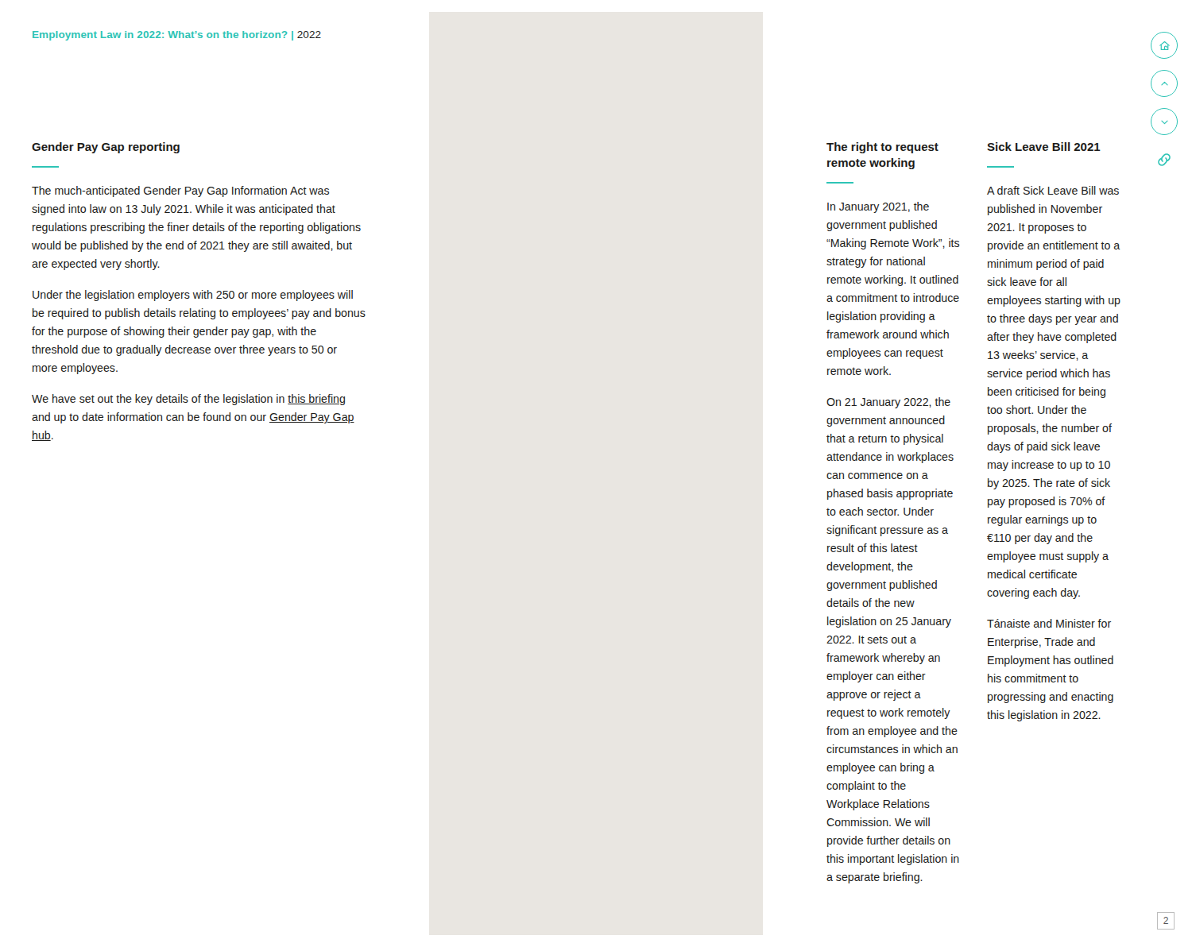Employment Law in 2022: What’s on the horizon? | 2022
Gender Pay Gap reporting
The much-anticipated Gender Pay Gap Information Act was signed into law on 13 July 2021. While it was anticipated that regulations prescribing the finer details of the reporting obligations would be published by the end of 2021 they are still awaited, but are expected very shortly.
Under the legislation employers with 250 or more employees will be required to publish details relating to employees’ pay and bonus for the purpose of showing their gender pay gap, with the threshold due to gradually decrease over three years to 50 or more employees.
We have set out the key details of the legislation in this briefing and up to date information can be found on our Gender Pay Gap hub.
The right to request remote working
In January 2021, the government published “Making Remote Work”, its strategy for national remote working. It outlined a commitment to introduce legislation providing a framework around which employees can request remote work.
On 21 January 2022, the government announced that a return to physical attendance in workplaces can commence on a phased basis appropriate to each sector. Under significant pressure as a result of this latest development, the government published details of the new legislation on 25 January 2022. It sets out a framework whereby an employer can either approve or reject a request to work remotely from an employee and the circumstances in which an employee can bring a complaint to the Workplace Relations Commission. We will provide further details on this important legislation in a separate briefing.
Sick Leave Bill 2021
A draft Sick Leave Bill was published in November 2021. It proposes to provide an entitlement to a minimum period of paid sick leave for all employees starting with up to three days per year and after they have completed 13 weeks’ service, a service period which has been criticised for being too short. Under the proposals, the number of days of paid sick leave may increase to up to 10 by 2025. The rate of sick pay proposed is 70% of regular earnings up to €110 per day and the employee must supply a medical certificate covering each day.
Tánaiste and Minister for Enterprise, Trade and Employment has outlined his commitment to progressing and enacting this legislation in 2022.
2